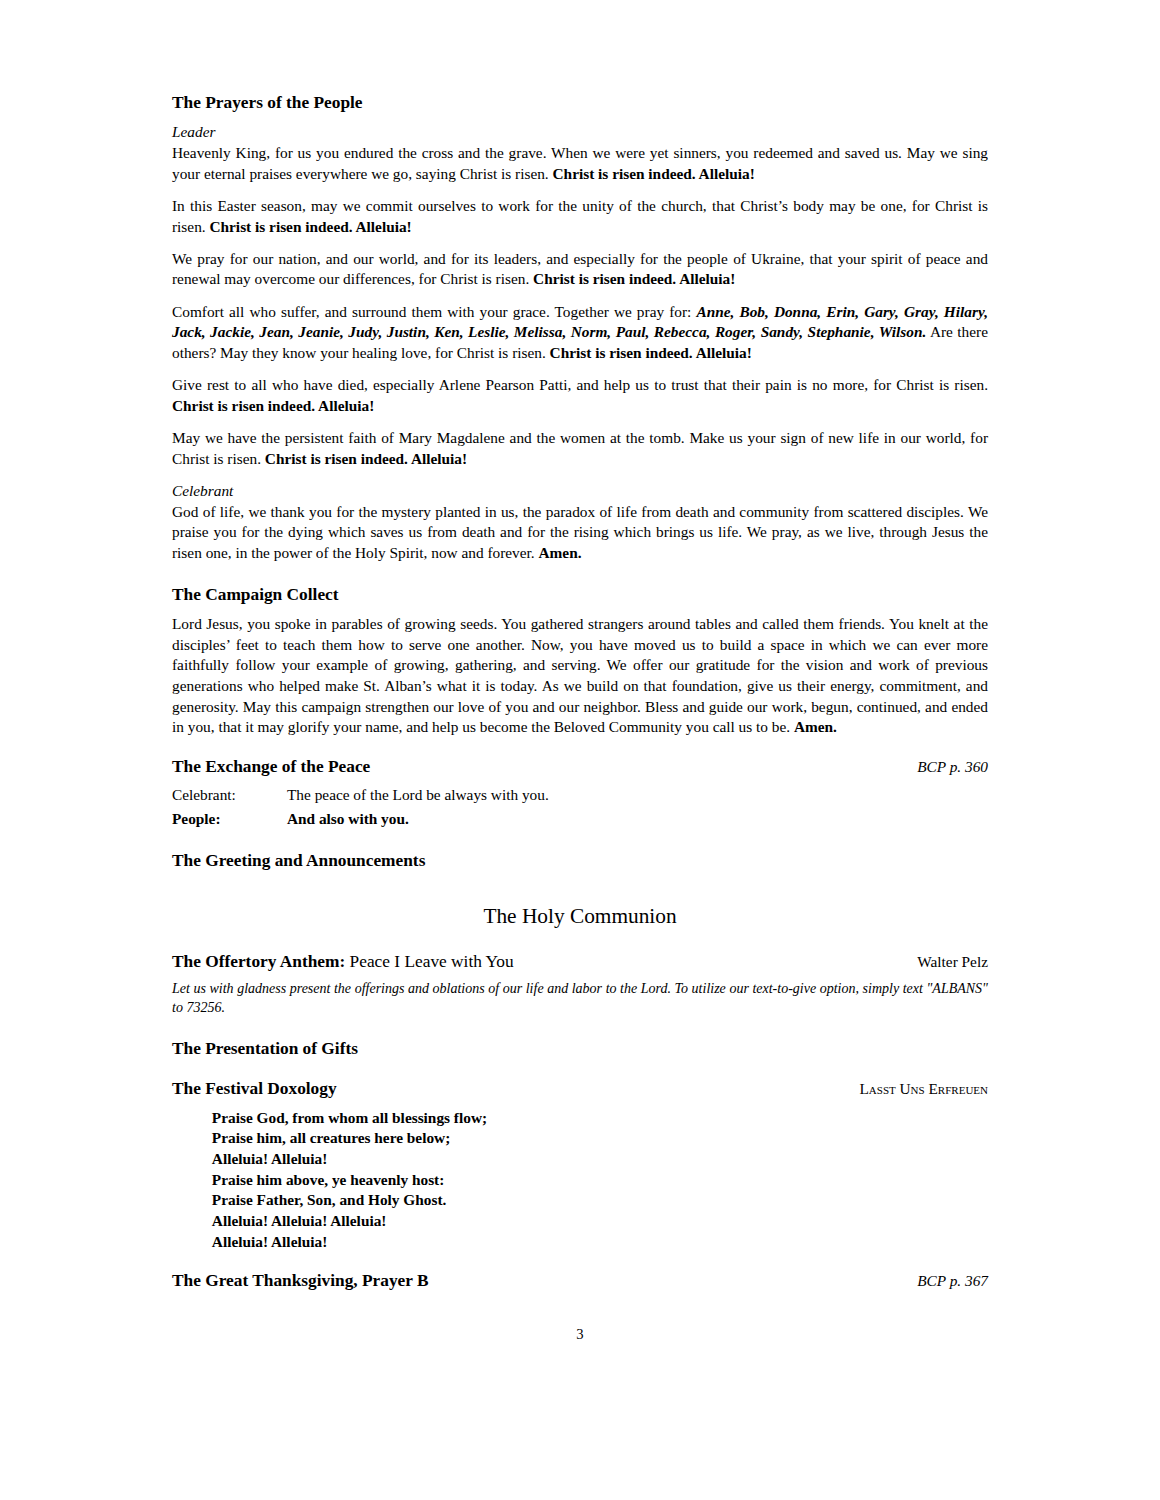The Prayers of the People
Leader
Heavenly King, for us you endured the cross and the grave. When we were yet sinners, you redeemed and saved us. May we sing your eternal praises everywhere we go, saying Christ is risen. Christ is risen indeed. Alleluia!
In this Easter season, may we commit ourselves to work for the unity of the church, that Christ’s body may be one, for Christ is risen. Christ is risen indeed. Alleluia!
We pray for our nation, and our world, and for its leaders, and especially for the people of Ukraine, that your spirit of peace and renewal may overcome our differences, for Christ is risen. Christ is risen indeed. Alleluia!
Comfort all who suffer, and surround them with your grace. Together we pray for: Anne, Bob, Donna, Erin, Gary, Gray, Hilary, Jack, Jackie, Jean, Jeanie, Judy, Justin, Ken, Leslie, Melissa, Norm, Paul, Rebecca, Roger, Sandy, Stephanie, Wilson. Are there others? May they know your healing love, for Christ is risen. Christ is risen indeed. Alleluia!
Give rest to all who have died, especially Arlene Pearson Patti, and help us to trust that their pain is no more, for Christ is risen. Christ is risen indeed. Alleluia!
May we have the persistent faith of Mary Magdalene and the women at the tomb. Make us your sign of new life in our world, for Christ is risen. Christ is risen indeed. Alleluia!
Celebrant
God of life, we thank you for the mystery planted in us, the paradox of life from death and community from scattered disciples. We praise you for the dying which saves us from death and for the rising which brings us life. We pray, as we live, through Jesus the risen one, in the power of the Holy Spirit, now and forever. Amen.
The Campaign Collect
Lord Jesus, you spoke in parables of growing seeds. You gathered strangers around tables and called them friends. You knelt at the disciples’ feet to teach them how to serve one another. Now, you have moved us to build a space in which we can ever more faithfully follow your example of growing, gathering, and serving. We offer our gratitude for the vision and work of previous generations who helped make St. Alban’s what it is today. As we build on that foundation, give us their energy, commitment, and generosity. May this campaign strengthen our love of you and our neighbor. Bless and guide our work, begun, continued, and ended in you, that it may glorify your name, and help us become the Beloved Community you call us to be. Amen.
The Exchange of the Peace BCP p. 360
Celebrant: The peace of the Lord be always with you.
People: And also with you.
The Greeting and Announcements
The Holy Communion
The Offertory Anthem: Peace I Leave with You Walter Pelz
Let us with gladness present the offerings and oblations of our life and labor to the Lord. To utilize our text-to-give option, simply text "ALBANS" to 73256.
The Presentation of Gifts
The Festival Doxology Lasst Uns Erfreuen
Praise God, from whom all blessings flow;
Praise him, all creatures here below;
Alleluia! Alleluia!
Praise him above, ye heavenly host:
Praise Father, Son, and Holy Ghost.
Alleluia! Alleluia! Alleluia!
Alleluia! Alleluia!
The Great Thanksgiving, Prayer B BCP p. 367
3